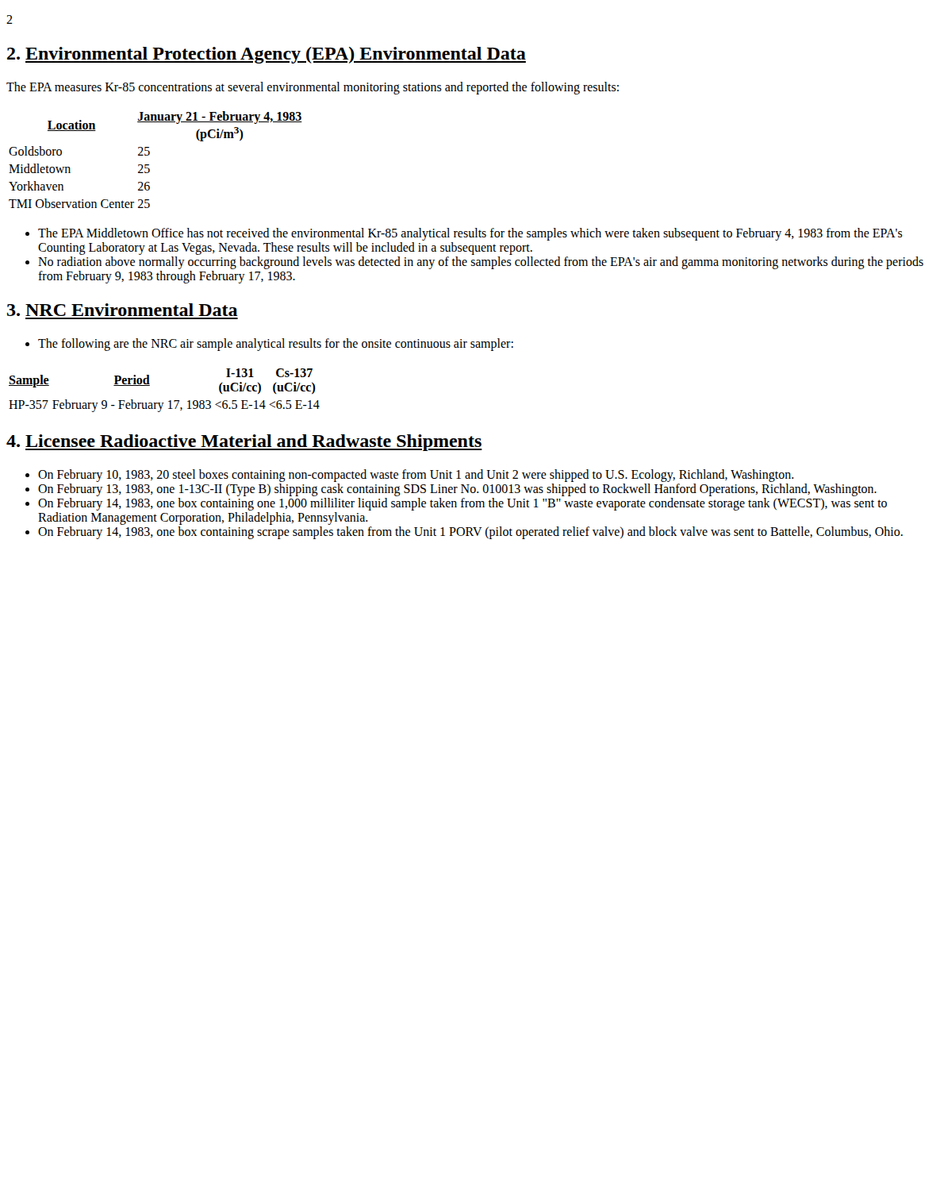2
2. Environmental Protection Agency (EPA) Environmental Data
The EPA measures Kr-85 concentrations at several environmental monitoring stations and reported the following results:
| Location | January 21 - February 4, 1983 (pCi/m 3 ) |
| --- | --- |
| Goldsboro | 25 |
| Middletown | 25 |
| Yorkhaven | 26 |
| TMI Observation Center | 25 |
The EPA Middletown Office has not received the environmental Kr-85 analytical results for the samples which were taken subsequent to February 4, 1983 from the EPA's Counting Laboratory at Las Vegas, Nevada. These results will be included in a subsequent report.
No radiation above normally occurring background levels was detected in any of the samples collected from the EPA's air and gamma monitoring networks during the periods from February 9, 1983 through February 17, 1983.
3. NRC Environmental Data
The following are the NRC air sample analytical results for the onsite continuous air sampler:
| Sample | Period | I-131 (uCi/cc) | Cs-137 (uCi/cc) |
| --- | --- | --- | --- |
| HP-357 | February 9 - February 17, 1983 | <6.5 E-14 | <6.5 E-14 |
4. Licensee Radioactive Material and Radwaste Shipments
On February 10, 1983, 20 steel boxes containing non-compacted waste from Unit 1 and Unit 2 were shipped to U.S. Ecology, Richland, Washington.
On February 13, 1983, one 1-13C-II (Type B) shipping cask containing SDS Liner No. 010013 was shipped to Rockwell Hanford Operations, Richland, Washington.
On February 14, 1983, one box containing one 1,000 milliliter liquid sample taken from the Unit 1 "B" waste evaporate condensate storage tank (WECST), was sent to Radiation Management Corporation, Philadelphia, Pennsylvania.
On February 14, 1983, one box containing scrape samples taken from the Unit 1 PORV (pilot operated relief valve) and block valve was sent to Battelle, Columbus, Ohio.